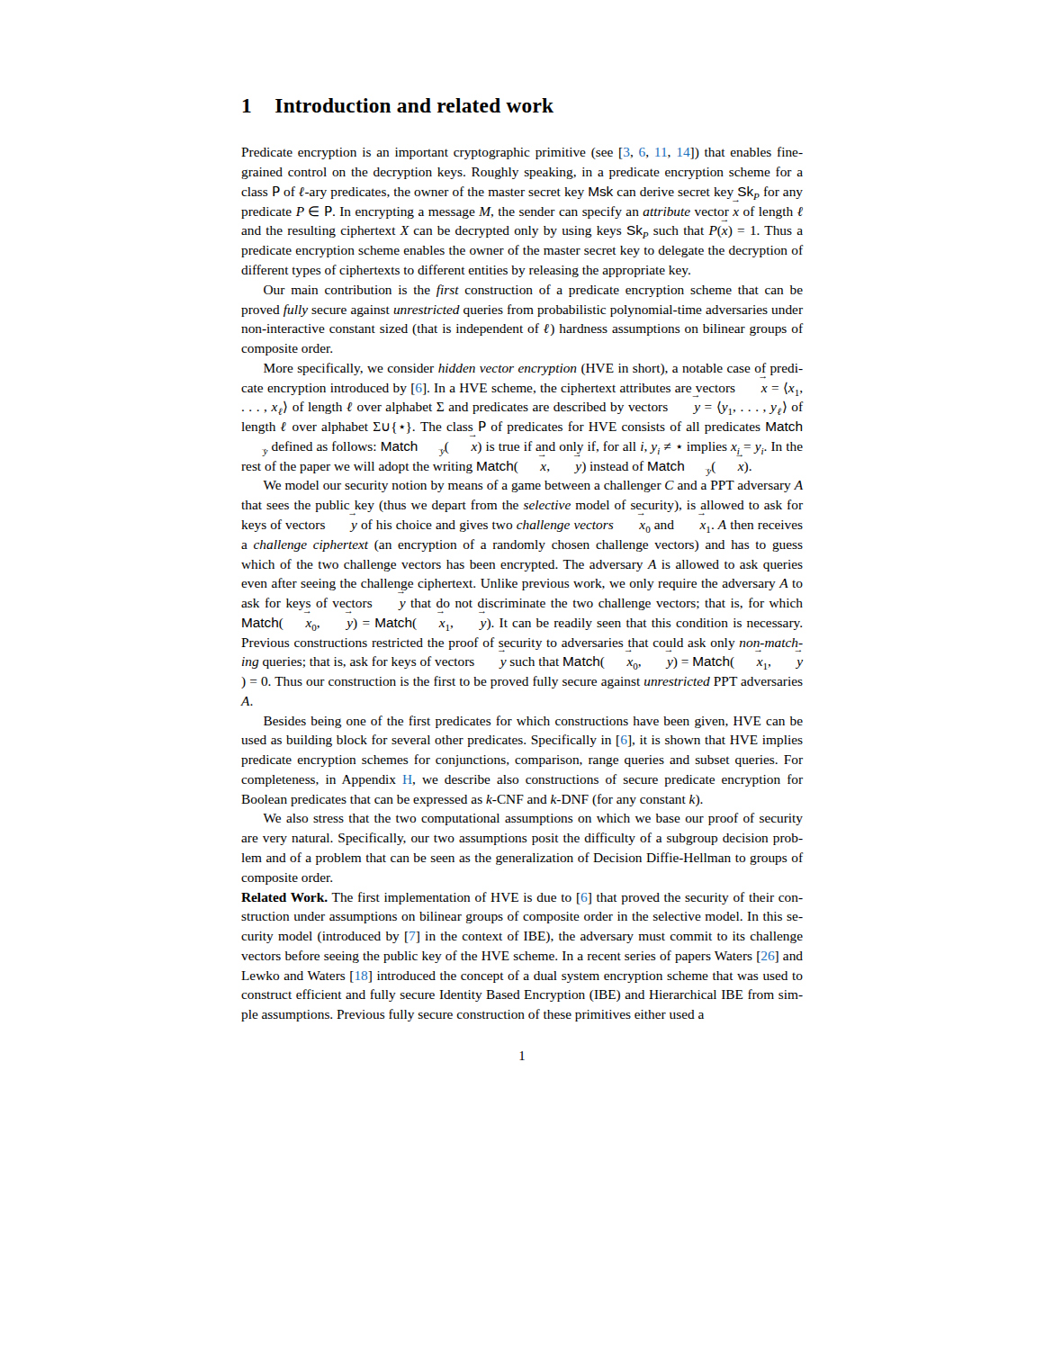1 Introduction and related work
Predicate encryption is an important cryptographic primitive (see [3, 6, 11, 14]) that enables fine-grained control on the decryption keys. Roughly speaking, in a predicate encryption scheme for a class 𝖯 of ℓ-ary predicates, the owner of the master secret key Msk can derive secret key SkP for any predicate P ∈ 𝖯. In encrypting a message M, the sender can specify an attribute vector x of length ℓ and the resulting ciphertext X can be decrypted only by using keys SkP such that P(x) = 1. Thus a predicate encryption scheme enables the owner of the master secret key to delegate the decryption of different types of ciphertexts to different entities by releasing the appropriate key.
Our main contribution is the first construction of a predicate encryption scheme that can be proved fully secure against unrestricted queries from probabilistic polynomial-time adversaries under non-interactive constant sized (that is independent of ℓ) hardness assumptions on bilinear groups of composite order.
More specifically, we consider hidden vector encryption (HVE in short), a notable case of predicate encryption introduced by [6]. In a HVE scheme, the ciphertext attributes are vectors x = ⟨x1, . . . , xℓ⟩ of length ℓ over alphabet Σ and predicates are described by vectors y = ⟨y1, . . . , yℓ⟩ of length ℓ over alphabet Σ∪{⋆}. The class 𝖯 of predicates for HVE consists of all predicates Matchy defined as follows: Matchy(x) is true if and only if, for all i, yi ≠ ⋆ implies xi = yi. In the rest of the paper we will adopt the writing Match(x, y) instead of Matchy(x).
We model our security notion by means of a game between a challenger C and a PPT adversary A that sees the public key (thus we depart from the selective model of security), is allowed to ask for keys of vectors y of his choice and gives two challenge vectors x0 and x1. A then receives a challenge ciphertext (an encryption of a randomly chosen challenge vectors) and has to guess which of the two challenge vectors has been encrypted. The adversary A is allowed to ask queries even after seeing the challenge ciphertext. Unlike previous work, we only require the adversary A to ask for keys of vectors y that do not discriminate the two challenge vectors; that is, for which Match(x0, y) = Match(x1, y). It can be readily seen that this condition is necessary. Previous constructions restricted the proof of security to adversaries that could ask only non-matching queries; that is, ask for keys of vectors y such that Match(x0, y) = Match(x1, y) = 0. Thus our construction is the first to be proved fully secure against unrestricted PPT adversaries A.
Besides being one of the first predicates for which constructions have been given, HVE can be used as building block for several other predicates. Specifically in [6], it is shown that HVE implies predicate encryption schemes for conjunctions, comparison, range queries and subset queries. For completeness, in Appendix H, we describe also constructions of secure predicate encryption for Boolean predicates that can be expressed as k-CNF and k-DNF (for any constant k).
We also stress that the two computational assumptions on which we base our proof of security are very natural. Specifically, our two assumptions posit the difficulty of a subgroup decision problem and of a problem that can be seen as the generalization of Decision Diffie-Hellman to groups of composite order.
Related Work. The first implementation of HVE is due to [6] that proved the security of their construction under assumptions on bilinear groups of composite order in the selective model. In this security model (introduced by [7] in the context of IBE), the adversary must commit to its challenge vectors before seeing the public key of the HVE scheme. In a recent series of papers Waters [26] and Lewko and Waters [18] introduced the concept of a dual system encryption scheme that was used to construct efficient and fully secure Identity Based Encryption (IBE) and Hierarchical IBE from simple assumptions. Previous fully secure construction of these primitives either used a
1